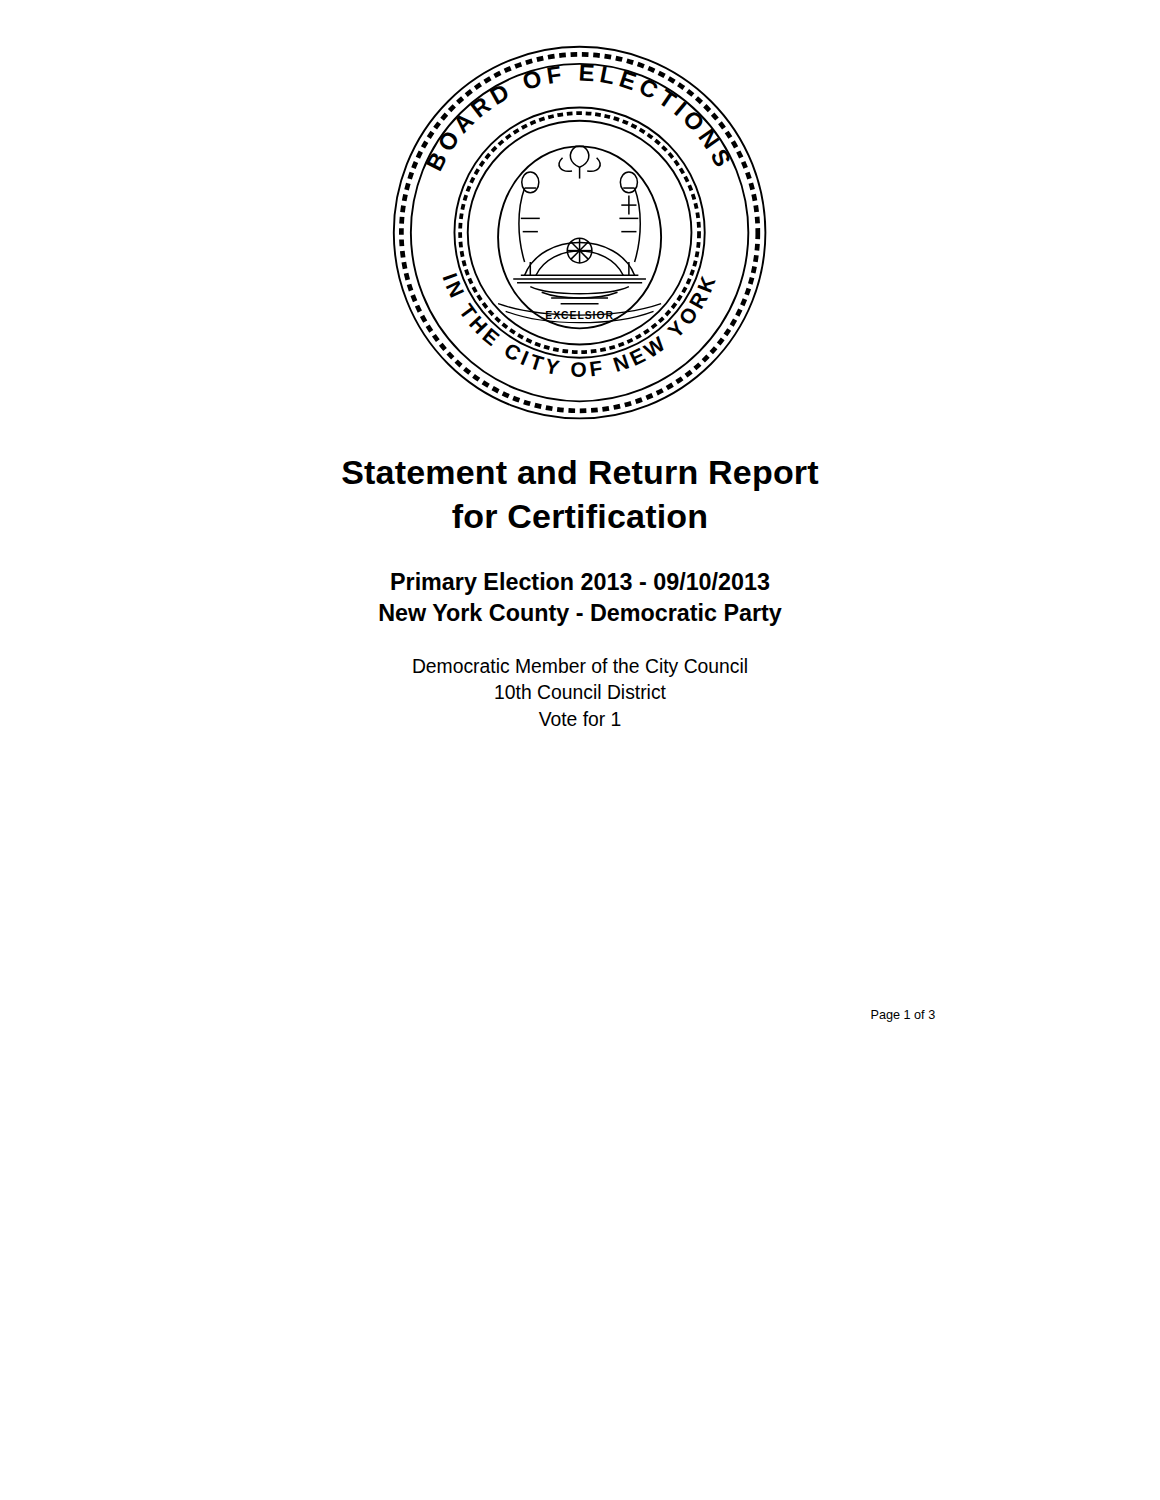BOARD OF ELECTIONS IN THE CITY OF NEW YORK EXCELSIOR
Statement and Return Report
for Certification
Primary Election 2013 - 09/10/2013
New York County - Democratic Party
Democratic Member of the City Council
10th Council District
Vote for 1
Page 1 of 3